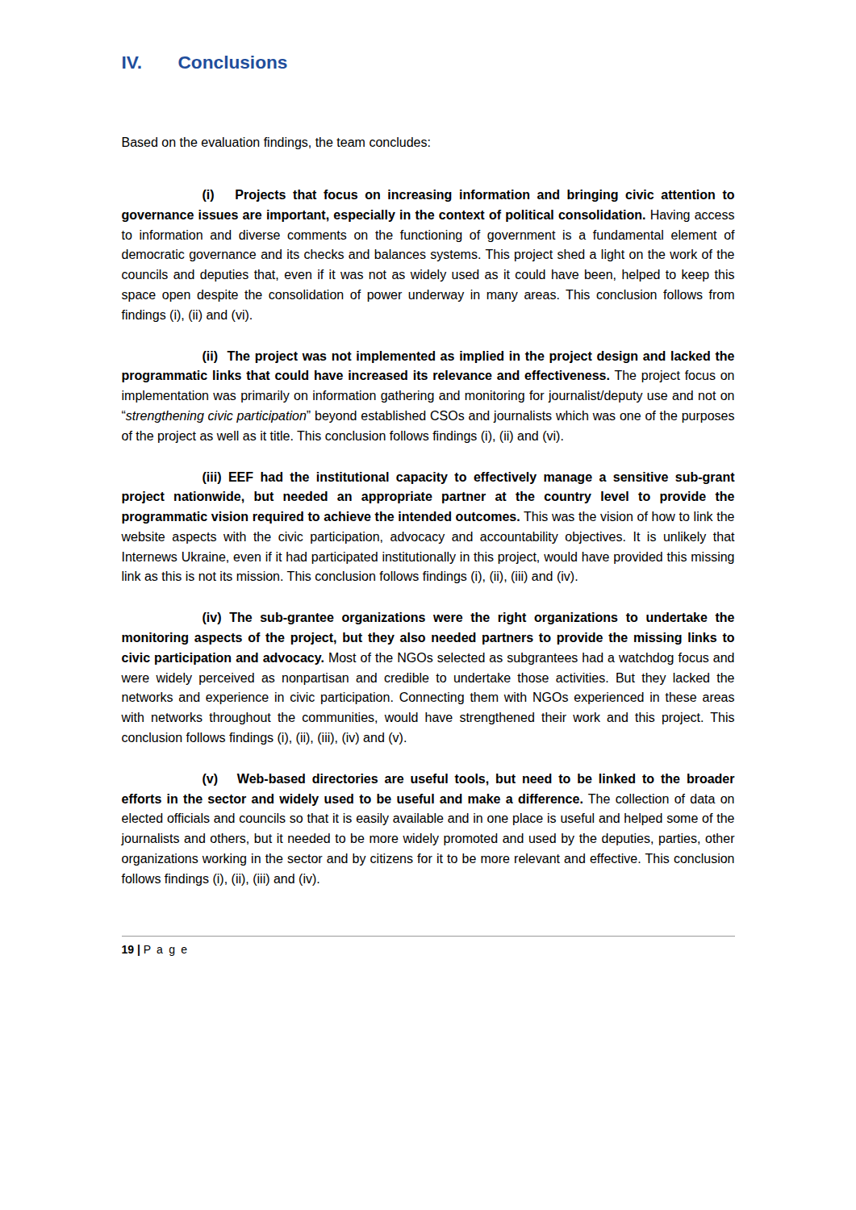IV. Conclusions
Based on the evaluation findings, the team concludes:
(i) Projects that focus on increasing information and bringing civic attention to governance issues are important, especially in the context of political consolidation. Having access to information and diverse comments on the functioning of government is a fundamental element of democratic governance and its checks and balances systems. This project shed a light on the work of the councils and deputies that, even if it was not as widely used as it could have been, helped to keep this space open despite the consolidation of power underway in many areas. This conclusion follows from findings (i), (ii) and (vi).
(ii) The project was not implemented as implied in the project design and lacked the programmatic links that could have increased its relevance and effectiveness. The project focus on implementation was primarily on information gathering and monitoring for journalist/deputy use and not on “strengthening civic participation” beyond established CSOs and journalists which was one of the purposes of the project as well as it title. This conclusion follows findings (i), (ii) and (vi).
(iii) EEF had the institutional capacity to effectively manage a sensitive sub-grant project nationwide, but needed an appropriate partner at the country level to provide the programmatic vision required to achieve the intended outcomes. This was the vision of how to link the website aspects with the civic participation, advocacy and accountability objectives. It is unlikely that Internews Ukraine, even if it had participated institutionally in this project, would have provided this missing link as this is not its mission. This conclusion follows findings (i), (ii), (iii) and (iv).
(iv) The sub-grantee organizations were the right organizations to undertake the monitoring aspects of the project, but they also needed partners to provide the missing links to civic participation and advocacy. Most of the NGOs selected as subgrantees had a watchdog focus and were widely perceived as nonpartisan and credible to undertake those activities. But they lacked the networks and experience in civic participation. Connecting them with NGOs experienced in these areas with networks throughout the communities, would have strengthened their work and this project. This conclusion follows findings (i), (ii), (iii), (iv) and (v).
(v) Web-based directories are useful tools, but need to be linked to the broader efforts in the sector and widely used to be useful and make a difference. The collection of data on elected officials and councils so that it is easily available and in one place is useful and helped some of the journalists and others, but it needed to be more widely promoted and used by the deputies, parties, other organizations working in the sector and by citizens for it to be more relevant and effective. This conclusion follows findings (i), (ii), (iii) and (iv).
19 | P a g e